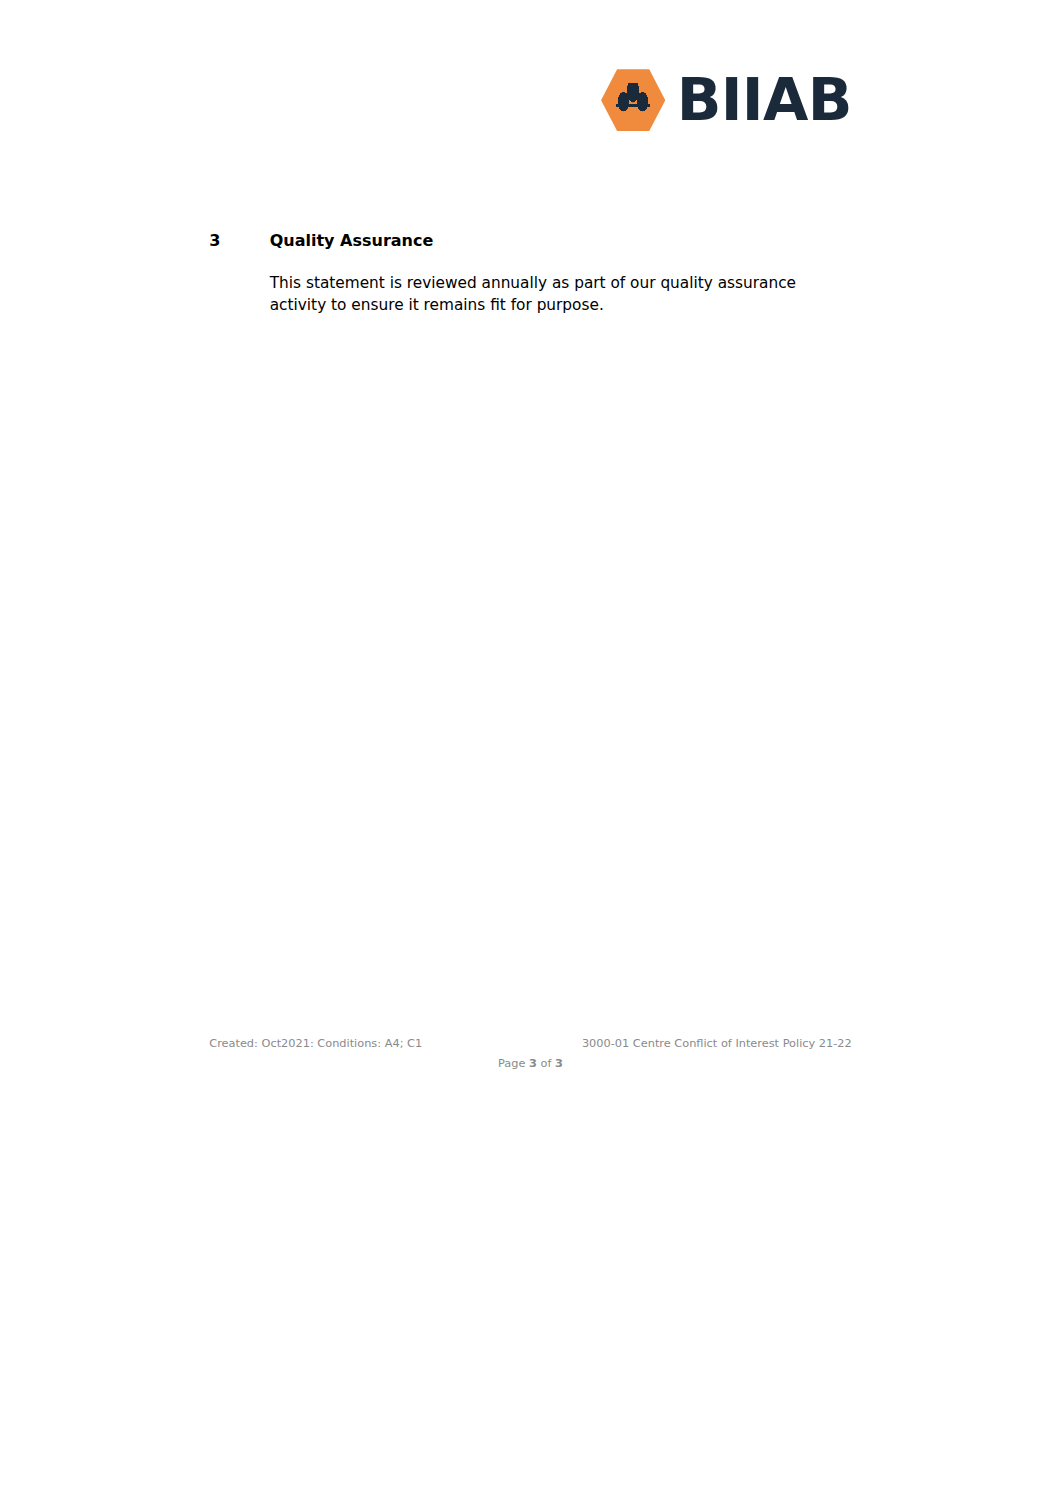BIIAB
3
Quality Assurance
This statement is reviewed annually as part of our quality assurance activity to ensure it remains fit for purpose.
Created: Oct2021: Conditions: A4; C1
3000-01 Centre Conflict of Interest Policy 21-22
Page 3 of 3